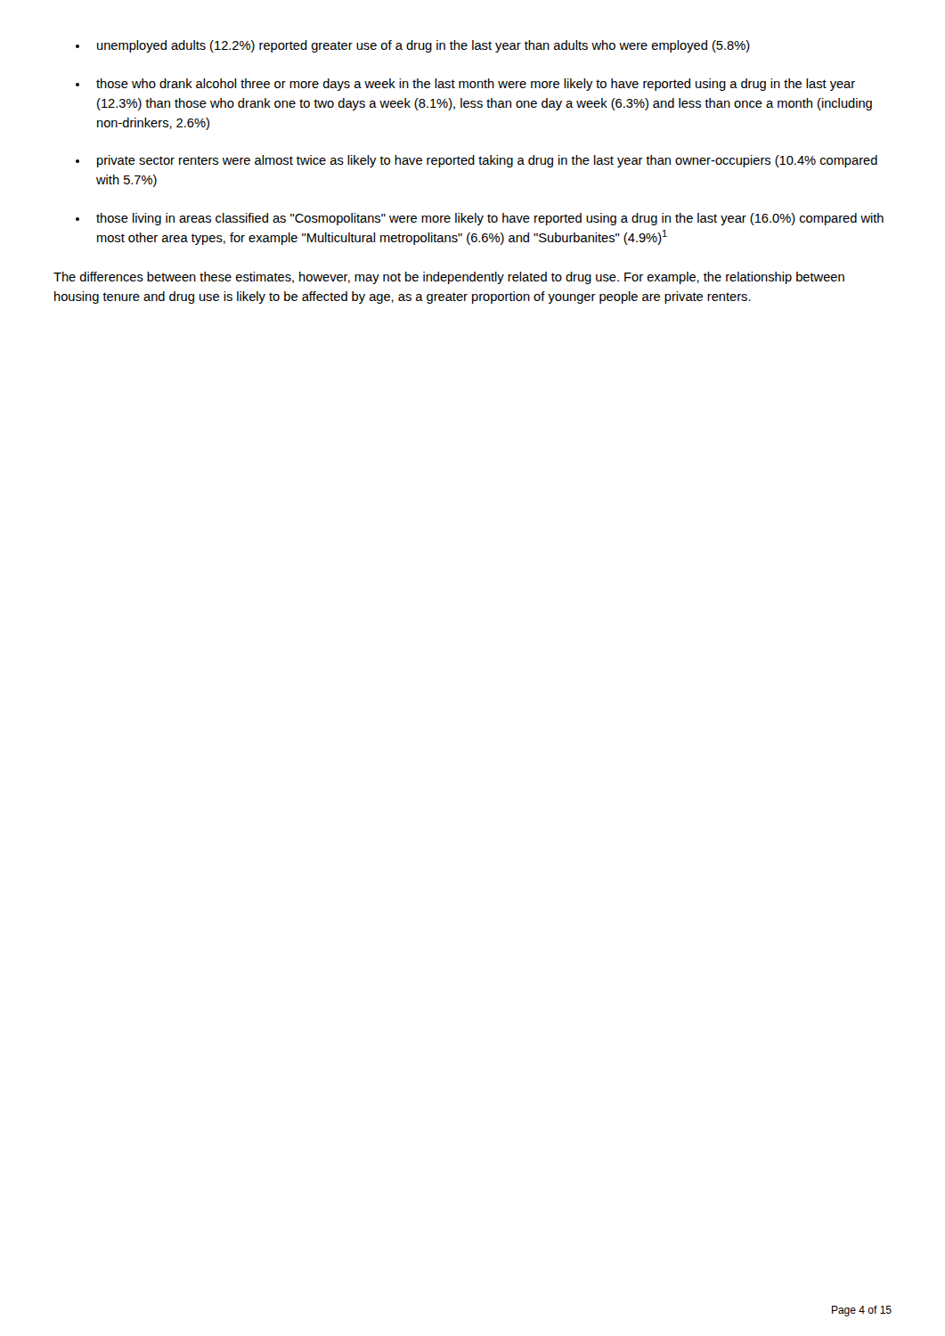unemployed adults (12.2%) reported greater use of a drug in the last year than adults who were employed (5.8%)
those who drank alcohol three or more days a week in the last month were more likely to have reported using a drug in the last year (12.3%) than those who drank one to two days a week (8.1%), less than one day a week (6.3%) and less than once a month (including non-drinkers, 2.6%)
private sector renters were almost twice as likely to have reported taking a drug in the last year than owner-occupiers (10.4% compared with 5.7%)
those living in areas classified as "Cosmopolitans" were more likely to have reported using a drug in the last year (16.0%) compared with most other area types, for example "Multicultural metropolitans" (6.6%) and "Suburbanites" (4.9%)1
The differences between these estimates, however, may not be independently related to drug use. For example, the relationship between housing tenure and drug use is likely to be affected by age, as a greater proportion of younger people are private renters.
Page 4 of 15